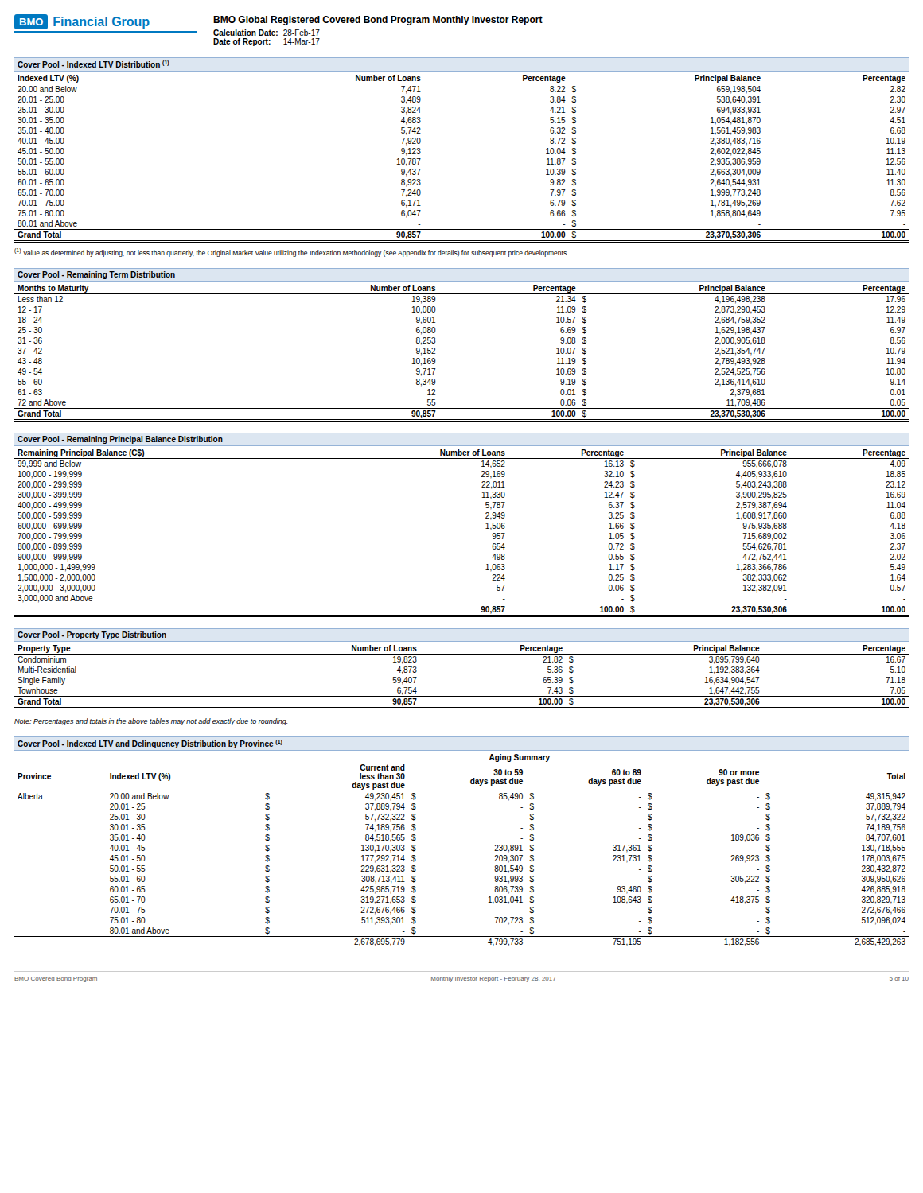BMO Financial Group
BMO Global Registered Covered Bond Program Monthly Investor Report
| Calculation Date: | 28-Feb-17 |
| Date of Report: | 14-Mar-17 |
Cover Pool - Indexed LTV Distribution (1)
| Indexed LTV (%) | Number of Loans | Percentage | Principal Balance | Percentage |
| --- | --- | --- | --- | --- |
| 20.00 and Below | 7,471 | 8.22 | $ | 659,198,504 | 2.82 |
| 20.01 - 25.00 | 3,489 | 3.84 | $ | 538,640,391 | 2.30 |
| 25.01 - 30.00 | 3,824 | 4.21 | $ | 694,933,931 | 2.97 |
| 30.01 - 35.00 | 4,683 | 5.15 | $ | 1,054,481,870 | 4.51 |
| 35.01 - 40.00 | 5,742 | 6.32 | $ | 1,561,459,983 | 6.68 |
| 40.01 - 45.00 | 7,920 | 8.72 | $ | 2,380,483,716 | 10.19 |
| 45.01 - 50.00 | 9,123 | 10.04 | $ | 2,602,022,845 | 11.13 |
| 50.01 - 55.00 | 10,787 | 11.87 | $ | 2,935,386,959 | 12.56 |
| 55.01 - 60.00 | 9,437 | 10.39 | $ | 2,663,304,009 | 11.40 |
| 60.01 - 65.00 | 8,923 | 9.82 | $ | 2,640,544,931 | 11.30 |
| 65.01 - 70.00 | 7,240 | 7.97 | $ | 1,999,773,248 | 8.56 |
| 70.01 - 75.00 | 6,171 | 6.79 | $ | 1,781,495,269 | 7.62 |
| 75.01 - 80.00 | 6,047 | 6.66 | $ | 1,858,804,649 | 7.95 |
| 80.01 and Above | - | - | $ | - | - |
| Grand Total | 90,857 | 100.00 | $ | 23,370,530,306 | 100.00 |
(1) Value as determined by adjusting, not less than quarterly, the Original Market Value utilizing the Indexation Methodology (see Appendix for details) for subsequent price developments.
Cover Pool - Remaining Term Distribution
| Months to Maturity | Number of Loans | Percentage | Principal Balance | Percentage |
| --- | --- | --- | --- | --- |
| Less than 12 | 19,389 | 21.34 | $ | 4,196,498,238 | 17.96 |
| 12 - 17 | 10,080 | 11.09 | $ | 2,873,290,453 | 12.29 |
| 18 - 24 | 9,601 | 10.57 | $ | 2,684,759,352 | 11.49 |
| 25 - 30 | 6,080 | 6.69 | $ | 1,629,198,437 | 6.97 |
| 31 - 36 | 8,253 | 9.08 | $ | 2,000,905,618 | 8.56 |
| 37 - 42 | 9,152 | 10.07 | $ | 2,521,354,747 | 10.79 |
| 43 - 48 | 10,169 | 11.19 | $ | 2,789,493,928 | 11.94 |
| 49 - 54 | 9,717 | 10.69 | $ | 2,524,525,756 | 10.80 |
| 55 - 60 | 8,349 | 9.19 | $ | 2,136,414,610 | 9.14 |
| 61 - 63 | 12 | 0.01 | $ | 2,379,681 | 0.01 |
| 72 and Above | 55 | 0.06 | $ | 11,709,486 | 0.05 |
| Grand Total | 90,857 | 100.00 | $ | 23,370,530,306 | 100.00 |
Cover Pool - Remaining Principal Balance Distribution
| Remaining Principal Balance (C$) | Number of Loans | Percentage | Principal Balance | Percentage |
| --- | --- | --- | --- | --- |
| 99,999 and Below | 14,652 | 16.13 | $ | 955,666,078 | 4.09 |
| 100,000 - 199,999 | 29,169 | 32.10 | $ | 4,405,933,610 | 18.85 |
| 200,000 - 299,999 | 22,011 | 24.23 | $ | 5,403,243,388 | 23.12 |
| 300,000 - 399,999 | 11,330 | 12.47 | $ | 3,900,295,825 | 16.69 |
| 400,000 - 499,999 | 5,787 | 6.37 | $ | 2,579,387,694 | 11.04 |
| 500,000 - 599,999 | 2,949 | 3.25 | $ | 1,608,917,860 | 6.88 |
| 600,000 - 699,999 | 1,506 | 1.66 | $ | 975,935,688 | 4.18 |
| 700,000 - 799,999 | 957 | 1.05 | $ | 715,689,002 | 3.06 |
| 800,000 - 899,999 | 654 | 0.72 | $ | 554,626,781 | 2.37 |
| 900,000 - 999,999 | 498 | 0.55 | $ | 472,752,441 | 2.02 |
| 1,000,000 - 1,499,999 | 1,063 | 1.17 | $ | 1,283,366,786 | 5.49 |
| 1,500,000 - 2,000,000 | 224 | 0.25 | $ | 382,333,062 | 1.64 |
| 2,000,000 - 3,000,000 | 57 | 0.06 | $ | 132,382,091 | 0.57 |
| 3,000,000 and Above | - | - | $ | - | - |
| | 90,857 | 100.00 | $ | 23,370,530,306 | 100.00 |
Cover Pool - Property Type Distribution
| Property Type | Number of Loans | Percentage | Principal Balance | Percentage |
| --- | --- | --- | --- | --- |
| Condominium | 19,823 | 21.82 | $ | 3,895,799,640 | 16.67 |
| Multi-Residential | 4,873 | 5.36 | $ | 1,192,383,364 | 5.10 |
| Single Family | 59,407 | 65.39 | $ | 16,634,904,547 | 71.18 |
| Townhouse | 6,754 | 7.43 | $ | 1,647,442,755 | 7.05 |
| Grand Total | 90,857 | 100.00 | $ | 23,370,530,306 | 100.00 |
Note: Percentages and totals in the above tables may not add exactly due to rounding.
Cover Pool - Indexed LTV and Delinquency Distribution by Province (1)
| | Aging Summary |
| Province | Indexed LTV (%) | Current and less than 30 days past due | 30 to 59 days past due | 60 to 89 days past due | 90 or more days past due | Total |
| Alberta | 20.00 and Below | $ | 49,230,451 | $ | 85,490 | $ | - | $ | - | $ | 49,315,942 |
| | 20.01 - 25 | $ | 37,889,794 | $ | - | $ | - | $ | - | $ | 37,889,794 |
| | 25.01 - 30 | $ | 57,732,322 | $ | - | $ | - | $ | - | $ | 57,732,322 |
| | 30.01 - 35 | $ | 74,189,756 | $ | - | $ | - | $ | - | $ | 74,189,756 |
| | 35.01 - 40 | $ | 84,518,565 | $ | - | $ | - | $ | 189,036 | $ | 84,707,601 |
| | 40.01 - 45 | $ | 130,170,303 | $ | 230,891 | $ | 317,361 | $ | - | $ | 130,718,555 |
| | 45.01 - 50 | $ | 177,292,714 | $ | 209,307 | $ | 231,731 | $ | 269,923 | $ | 178,003,675 |
| | 50.01 - 55 | $ | 229,631,323 | $ | 801,549 | $ | - | $ | - | $ | 230,432,872 |
| | 55.01 - 60 | $ | 308,713,411 | $ | 931,993 | $ | - | $ | 305,222 | $ | 309,950,626 |
| | 60.01 - 65 | $ | 425,985,719 | $ | 806,739 | $ | 93,460 | $ | - | $ | 426,885,918 |
| | 65.01 - 70 | $ | 319,271,653 | $ | 1,031,041 | $ | 108,643 | $ | 418,375 | $ | 320,829,713 |
| | 70.01 - 75 | $ | 272,676,466 | $ | - | $ | - | $ | - | $ | 272,676,466 |
| | 75.01 - 80 | $ | 511,393,301 | $ | 702,723 | $ | - | $ | - | $ | 512,096,024 |
| | 80.01 and Above | $ | - | $ | - | $ | - | $ | - | $ | - |
| | | | 2,678,695,779 | | 4,799,733 | | 751,195 | | 1,182,556 | | 2,685,429,263 |
BMO Covered Bond Program
Monthly Investor Report - February 28, 2017
5 of 10